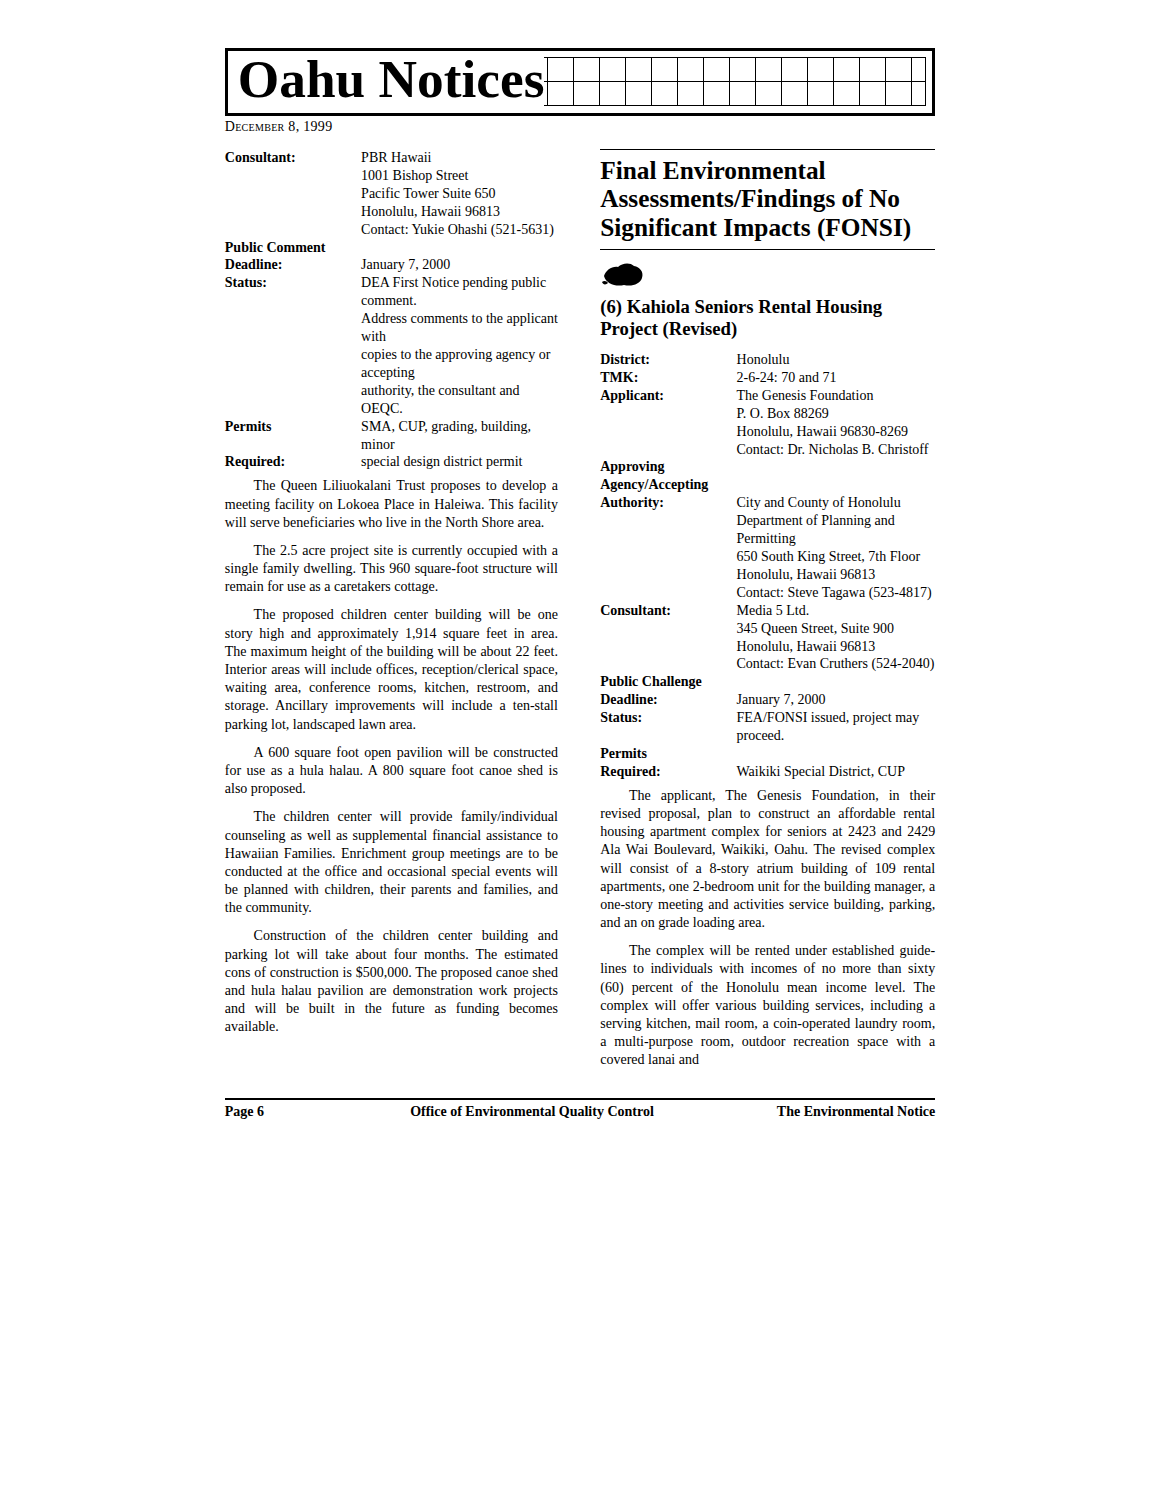Oahu Notices
December 8, 1999
Consultant:
PBR Hawaii
1001 Bishop Street
Pacific Tower Suite 650
Honolulu, Hawaii 96813
Contact: Yukie Ohashi (521-5631)
Public Comment
Deadline:
January 7, 2000
Status:
DEA First Notice pending public comment.
Address comments to the applicant with
copies to the approving agency or accepting
authority, the consultant and OEQC.
Permits
SMA, CUP, grading, building, minor
Required:
special design district permit
The Queen Liliuokalani Trust proposes to develop a meeting facility on Lokoea Place in Haleiwa. This facility will serve beneficiaries who live in the North Shore area.
The 2.5 acre project site is currently occupied with a single family dwelling. This 960 square-foot structure will remain for use as a caretakers cottage.
The proposed children center building will be one story high and approximately 1,914 square feet in area. The maximum height of the building will be about 22 feet. Interior areas will include offices, reception/clerical space, waiting area, conference rooms, kitchen, restroom, and storage. Ancillary improvements will include a ten-stall parking lot, landscaped lawn area.
A 600 square foot open pavilion will be constructed for use as a hula halau. A 800 square foot canoe shed is also proposed.
The children center will provide family/individual counseling as well as supplemental financial assistance to Hawaiian Families. Enrichment group meetings are to be conducted at the office and occasional special events will be planned with children, their parents and families, and the community.
Construction of the children center building and parking lot will take about four months. The estimated cons of construction is $500,000. The proposed canoe shed and hula halau pavilion are demonstration work projects and will be built in the future as funding becomes available.
Final Environmental Assessments/Findings of No Significant Impacts (FONSI)
(6) Kahiola Seniors Rental Housing Project (Revised)
District:
Honolulu
TMK:
2-6-24: 70 and 71
Applicant:
The Genesis Foundation
P. O. Box 88269
Honolulu, Hawaii 96830-8269
Contact: Dr. Nicholas B. Christoff
Approving Agency/Accepting
Authority:
City and County of Honolulu
Department of Planning and Permitting
650 South King Street, 7th Floor
Honolulu, Hawaii 96813
Contact: Steve Tagawa (523-4817)
Consultant:
Media 5 Ltd.
345 Queen Street, Suite 900
Honolulu, Hawaii 96813
Contact: Evan Cruthers (524-2040)
Public Challenge
Deadline:
January 7, 2000
Status:
FEA/FONSI issued, project may proceed.
Permits
Required:
Waikiki Special District, CUP
The applicant, The Genesis Foundation, in their revised proposal, plan to construct an affordable rental housing apartment complex for seniors at 2423 and 2429 Ala Wai Boulevard, Waikiki, Oahu. The revised complex will consist of a 8-story atrium building of 109 rental apartments, one 2-bedroom unit for the building manager, a one-story meeting and activities service building, parking, and an on grade loading area.
The complex will be rented under established guide-lines to individuals with incomes of no more than sixty (60) percent of the Honolulu mean income level. The complex will offer various building services, including a serving kitchen, mail room, a coin-operated laundry room, a multi-purpose room, outdoor recreation space with a covered lanai and
Page 6
Office of Environmental Quality Control
The Environmental Notice